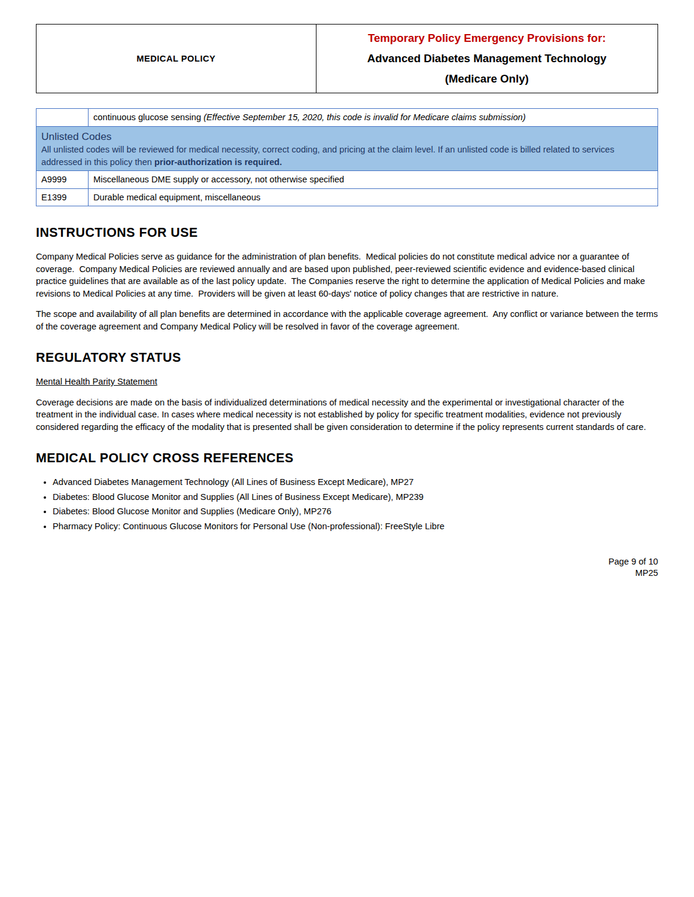| MEDICAL POLICY | Temporary Policy Emergency Provisions for: Advanced Diabetes Management Technology (Medicare Only) |
| | continuous glucose sensing (Effective September 15, 2020, this code is invalid for Medicare claims submission) |
| Unlisted Codes All unlisted codes will be reviewed for medical necessity, correct coding, and pricing at the claim level. If an unlisted code is billed related to services addressed in this policy then prior-authorization is required. |
| A9999 | Miscellaneous DME supply or accessory, not otherwise specified |
| E1399 | Durable medical equipment, miscellaneous |
INSTRUCTIONS FOR USE
Company Medical Policies serve as guidance for the administration of plan benefits. Medical policies do not constitute medical advice nor a guarantee of coverage. Company Medical Policies are reviewed annually and are based upon published, peer-reviewed scientific evidence and evidence-based clinical practice guidelines that are available as of the last policy update. The Companies reserve the right to determine the application of Medical Policies and make revisions to Medical Policies at any time. Providers will be given at least 60-days' notice of policy changes that are restrictive in nature.
The scope and availability of all plan benefits are determined in accordance with the applicable coverage agreement. Any conflict or variance between the terms of the coverage agreement and Company Medical Policy will be resolved in favor of the coverage agreement.
REGULATORY STATUS
Mental Health Parity Statement
Coverage decisions are made on the basis of individualized determinations of medical necessity and the experimental or investigational character of the treatment in the individual case. In cases where medical necessity is not established by policy for specific treatment modalities, evidence not previously considered regarding the efficacy of the modality that is presented shall be given consideration to determine if the policy represents current standards of care.
MEDICAL POLICY CROSS REFERENCES
Advanced Diabetes Management Technology (All Lines of Business Except Medicare), MP27
Diabetes: Blood Glucose Monitor and Supplies (All Lines of Business Except Medicare), MP239
Diabetes: Blood Glucose Monitor and Supplies (Medicare Only), MP276
Pharmacy Policy: Continuous Glucose Monitors for Personal Use (Non-professional): FreeStyle Libre
Page 9 of 10
MP25